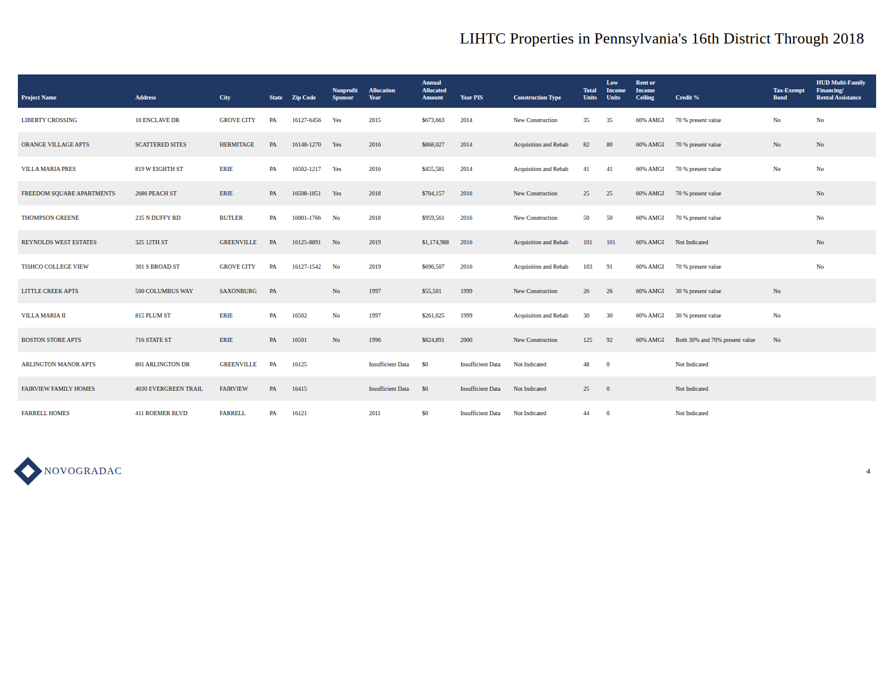LIHTC Properties in Pennsylvania's 16th District Through 2018
| Project Name | Address | City | State | Zip Code | Nonprofit Sponsor | Allocation Year | Annual Allocated Amount | Year PIS | Construction Type | Total Units | Low Income Units | Rent or Income Ceiling | Credit % | Tax-Exempt Bond | HUD Multi-Family Financing/ Rental Assistance |
| --- | --- | --- | --- | --- | --- | --- | --- | --- | --- | --- | --- | --- | --- | --- | --- |
| LIBERTY CROSSING | 10 ENCLAVE DR | GROVE CITY | PA | 16127-6456 | Yes | 2015 | $673,663 | 2014 | New Construction | 35 | 35 | 60% AMGI | 70 % present value | No | No |
| ORANGE VILLAGE APTS | SCATTERED SITES | HERMITAGE | PA | 16148-1270 | Yes | 2016 | $868,027 | 2014 | Acquisition and Rehab | 82 | 80 | 60% AMGI | 70 % present value | No | No |
| VILLA MARIA PRES | 819 W EIGHTH ST | ERIE | PA | 16502-1217 | Yes | 2016 | $455,581 | 2014 | Acquisition and Rehab | 41 | 41 | 60% AMGI | 70 % present value | No | No |
| FREEDOM SQUARE APARTMENTS | 2686 PEACH ST | ERIE | PA | 16508-1851 | Yes | 2018 | $704,157 | 2016 | New Construction | 25 | 25 | 60% AMGI | 70 % present value | | No |
| THOMPSON GREENE | 235 N DUFFY RD | BUTLER | PA | 16001-1766 | No | 2018 | $959,561 | 2016 | New Construction | 50 | 50 | 60% AMGI | 70 % present value | | No |
| REYNOLDS WEST ESTATES | 325 12TH ST | GREENVILLE | PA | 16125-8891 | No | 2019 | $1,174,988 | 2016 | Acquisition and Rehab | 101 | 101 | 60% AMGI | Not Indicated | | No |
| TISHCO COLLEGE VIEW | 301 S BROAD ST | GROVE CITY | PA | 16127-1542 | No | 2019 | $696,507 | 2016 | Acquisition and Rehab | 103 | 91 | 60% AMGI | 70 % present value | | No |
| LITTLE CREEK APTS | 500 COLUMBUS WAY | SAXONBURG | PA | | No | 1997 | $55,501 | 1999 | New Construction | 26 | 26 | 60% AMGI | 30 % present value | No | |
| VILLA MARIA II | 815 PLUM ST | ERIE | PA | 16502 | No | 1997 | $261,025 | 1999 | Acquisition and Rehab | 30 | 30 | 60% AMGI | 30 % present value | No | |
| BOSTON STORE APTS | 716 STATE ST | ERIE | PA | 16501 | No | 1996 | $824,891 | 2000 | New Construction | 125 | 92 | 60% AMGI | Both 30% and 70% present value | No | |
| ARLINGTON MANOR APTS | 801 ARLINGTON DR | GREENVILLE | PA | 16125 | | Insufficient Data | $0 | Insufficient Data | Not Indicated | 48 | 0 | | Not Indicated | | |
| FAIRVIEW FAMILY HOMES | 4030 EVERGREEN TRAIL | FAIRVIEW | PA | 16415 | | Insufficient Data | $0 | Insufficient Data | Not Indicated | 25 | 0 | | Not Indicated | | |
| FARRELL HOMES | 411 ROEMER BLVD | FARRELL | PA | 16121 | | 2011 | $0 | Insufficient Data | Not Indicated | 44 | 0 | | Not Indicated | | |
NOVOGRADAC
4